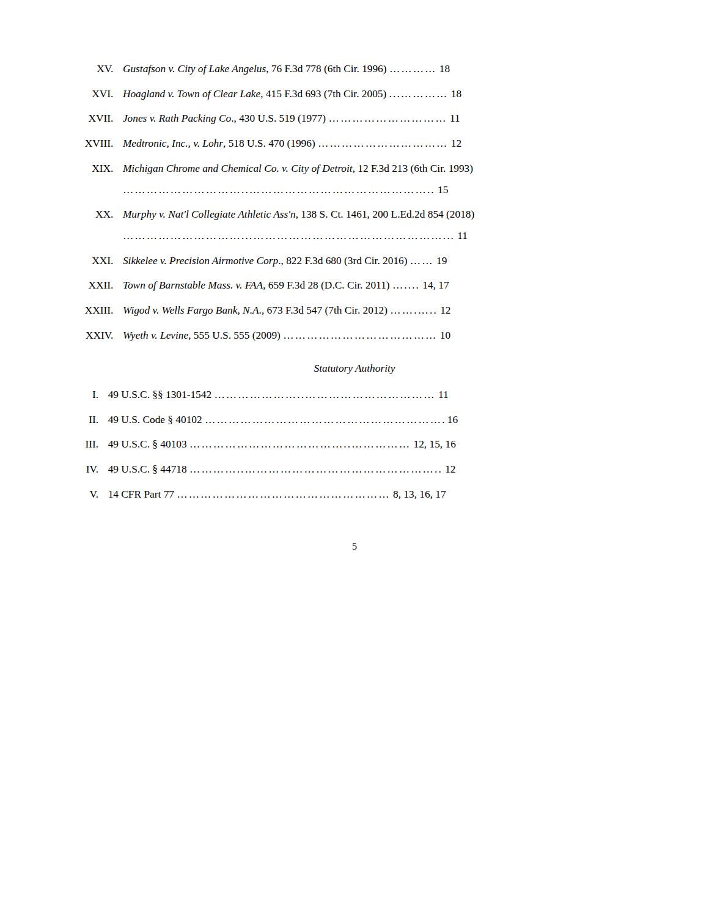XV. Gustafson v. City of Lake Angelus, 76 F.3d 778 (6th Cir. 1996) ………… 18
XVI. Hoagland v. Town of Clear Lake, 415 F.3d 693 (7th Cir. 2005) ...………… 18
XVII. Jones v. Rath Packing Co., 430 U.S. 519 (1977) ………………………… 11
XVIII. Medtronic, Inc., v. Lohr, 518 U.S. 470 (1996) …………………………… 12
XIX. Michigan Chrome and Chemical Co. v. City of Detroit, 12 F.3d 213 (6th Cir. 1993) …………………………..……………………………………….. 15
XX. Murphy v. Nat'l Collegiate Athletic Ass'n, 138 S. Ct. 1461, 200 L.Ed.2d 854 (2018) …………………………...…………………………………………... 11
XXI. Sikkelee v. Precision Airmotive Corp., 822 F.3d 680 (3rd Cir. 2016) …… 19
XXII. Town of Barnstable Mass. v. FAA, 659 F.3d 28 (D.C. Cir. 2011) ….... 14, 17
XXIII. Wigod v. Wells Fargo Bank, N.A., 673 F.3d 547 (7th Cir. 2012) …….….. 12
XXIV. Wyeth v. Levine, 555 U.S. 555 (2009) ………………………………… 10
Statutory Authority
I. 49 U.S.C. §§ 1301-1542 …………………..…………………………… 11
II. 49 U.S. Code § 40102 ……………………………………………………. 16
III. 49 U.S.C. § 40103 …………………………………..…………… 12, 15, 16
IV. 49 U.S.C. § 44718 …………..………………………………………….. 12
V. 14 CFR Part 77 ……………………………………………… 8, 13, 16, 17
5